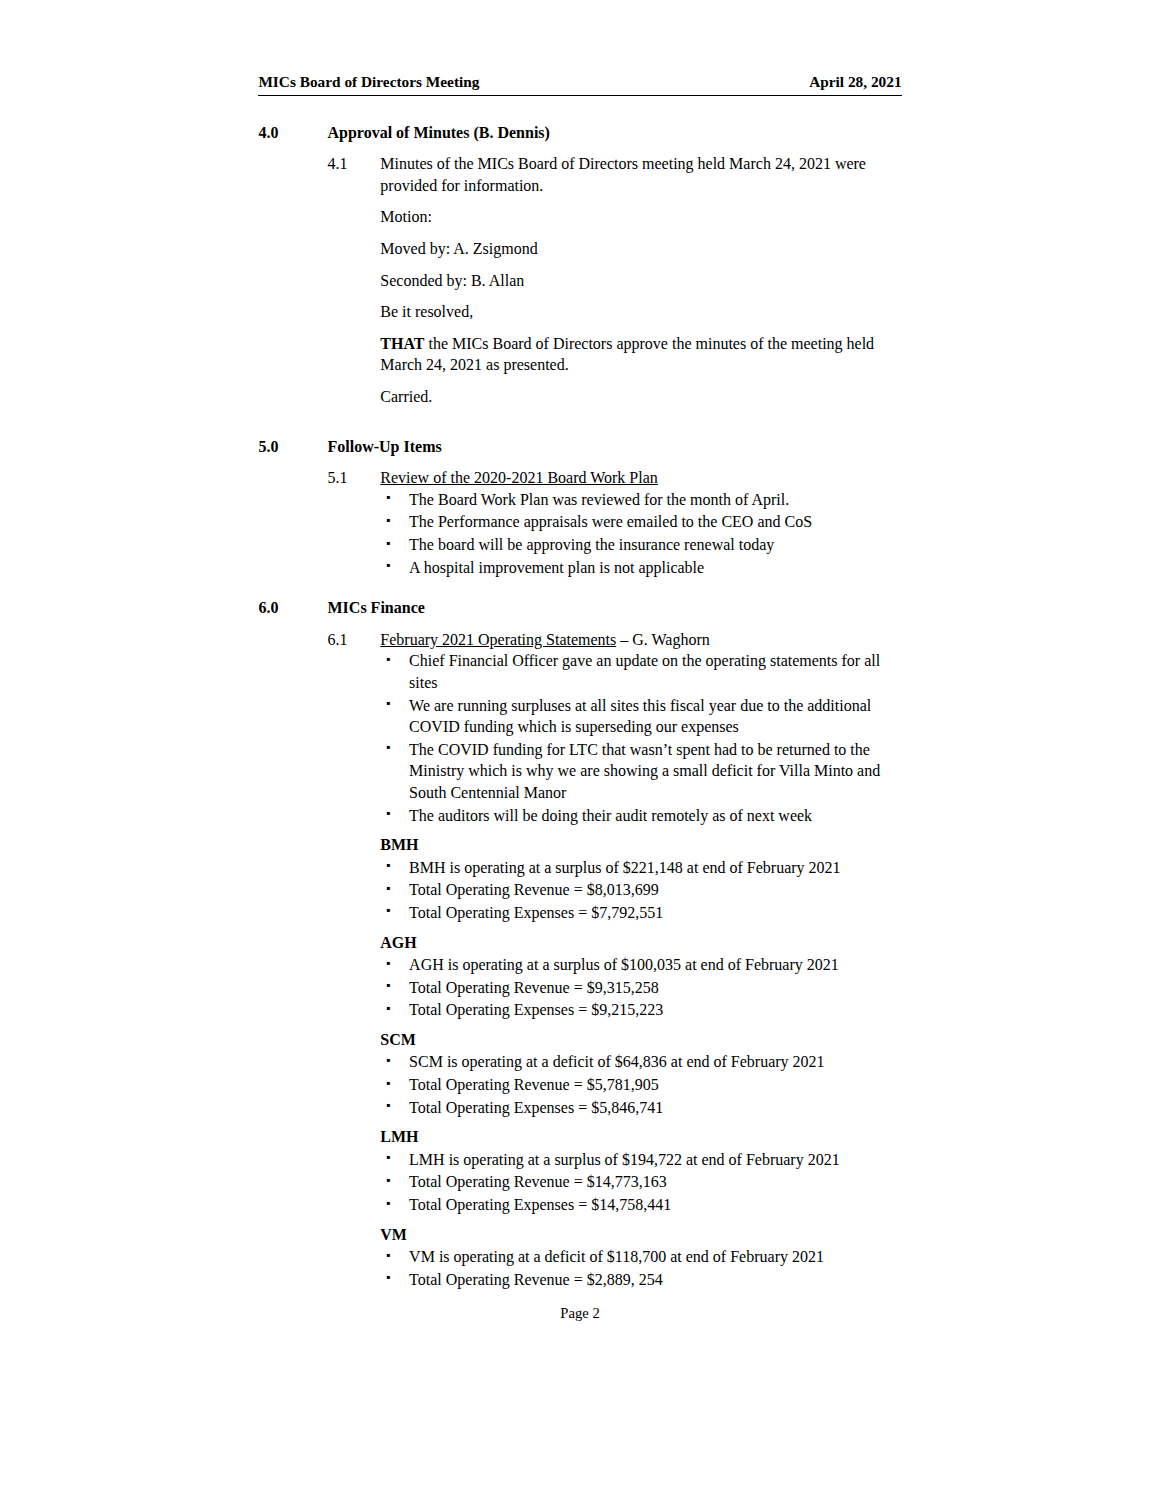MICs Board of Directors Meeting April 28, 2021
4.0 Approval of Minutes (B. Dennis)
4.1
Minutes of the MICs Board of Directors meeting held March 24, 2021 were provided for information.
Motion:
Moved by: A. Zsigmond
Seconded by: B. Allan
Be it resolved,
THAT the MICs Board of Directors approve the minutes of the meeting held March 24, 2021 as presented.
Carried.
5.0 Follow-Up Items
5.1
Review of the 2020-2021 Board Work Plan
The Board Work Plan was reviewed for the month of April.
The Performance appraisals were emailed to the CEO and CoS
The board will be approving the insurance renewal today
A hospital improvement plan is not applicable
6.0 MICs Finance
6.1
February 2021 Operating Statements – G. Waghorn
Chief Financial Officer gave an update on the operating statements for all sites
We are running surpluses at all sites this fiscal year due to the additional COVID funding which is superseding our expenses
The COVID funding for LTC that wasn’t spent had to be returned to the Ministry which is why we are showing a small deficit for Villa Minto and South Centennial Manor
The auditors will be doing their audit remotely as of next week
BMH
BMH is operating at a surplus of $221,148 at end of February 2021
Total Operating Revenue = $8,013,699
Total Operating Expenses = $7,792,551
AGH
AGH is operating at a surplus of $100,035 at end of February 2021
Total Operating Revenue = $9,315,258
Total Operating Expenses = $9,215,223
SCM
SCM is operating at a deficit of $64,836 at end of February 2021
Total Operating Revenue = $5,781,905
Total Operating Expenses = $5,846,741
LMH
LMH is operating at a surplus of $194,722 at end of February 2021
Total Operating Revenue = $14,773,163
Total Operating Expenses = $14,758,441
VM
VM is operating at a deficit of $118,700 at end of February 2021
Total Operating Revenue = $2,889, 254
Page 2